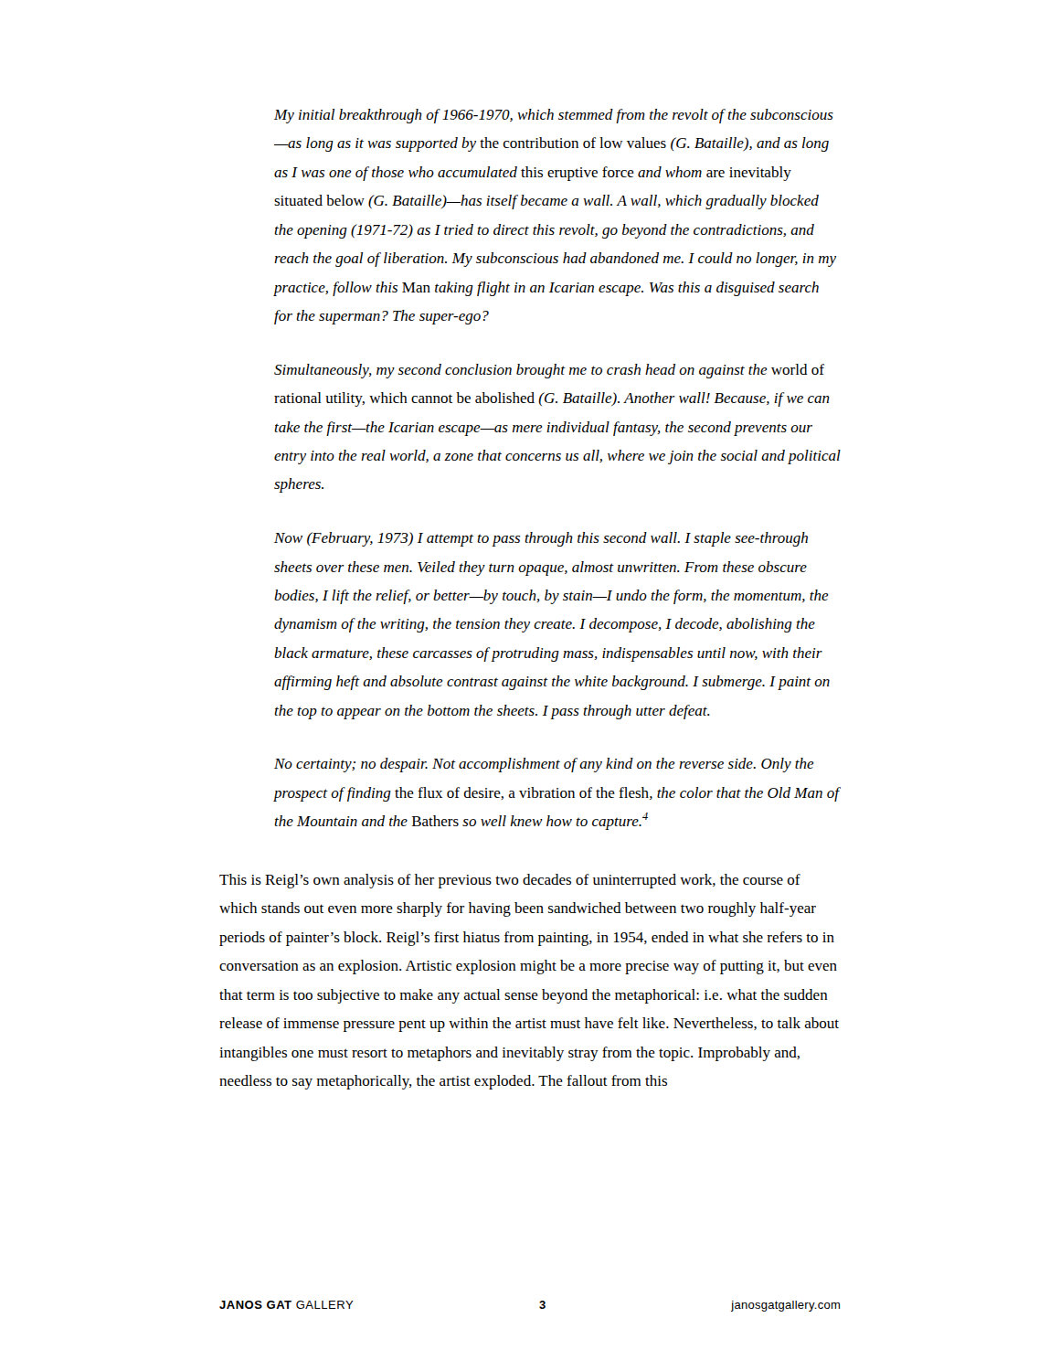My initial breakthrough of 1966-1970, which stemmed from the revolt of the subconscious—as long as it was supported by the contribution of low values (G. Bataille), and as long as I was one of those who accumulated this eruptive force and whom are inevitably situated below (G. Bataille)—has itself became a wall. A wall, which gradually blocked the opening (1971-72) as I tried to direct this revolt, go beyond the contradictions, and reach the goal of liberation. My subconscious had abandoned me. I could no longer, in my practice, follow this Man taking flight in an Icarian escape. Was this a disguised search for the superman? The super-ego?
Simultaneously, my second conclusion brought me to crash head on against the world of rational utility, which cannot be abolished (G. Bataille). Another wall! Because, if we can take the first—the Icarian escape—as mere individual fantasy, the second prevents our entry into the real world, a zone that concerns us all, where we join the social and political spheres.
Now (February, 1973) I attempt to pass through this second wall. I staple see-through sheets over these men. Veiled they turn opaque, almost unwritten. From these obscure bodies, I lift the relief, or better—by touch, by stain—I undo the form, the momentum, the dynamism of the writing, the tension they create. I decompose, I decode, abolishing the black armature, these carcasses of protruding mass, indispensables until now, with their affirming heft and absolute contrast against the white background. I submerge. I paint on the top to appear on the bottom the sheets. I pass through utter defeat.
No certainty; no despair. Not accomplishment of any kind on the reverse side. Only the prospect of finding the flux of desire, a vibration of the flesh, the color that the Old Man of the Mountain and the Bathers so well knew how to capture.4
This is Reigl’s own analysis of her previous two decades of uninterrupted work, the course of which stands out even more sharply for having been sandwiched between two roughly half-year periods of painter’s block. Reigl’s first hiatus from painting, in 1954, ended in what she refers to in conversation as an explosion. Artistic explosion might be a more precise way of putting it, but even that term is too subjective to make any actual sense beyond the metaphorical: i.e. what the sudden release of immense pressure pent up within the artist must have felt like. Nevertheless, to talk about intangibles one must resort to metaphors and inevitably stray from the topic. Improbably and, needless to say metaphorically, the artist exploded. The fallout from this
JANOS GAT GALLERY
3
janosgatgallery.com